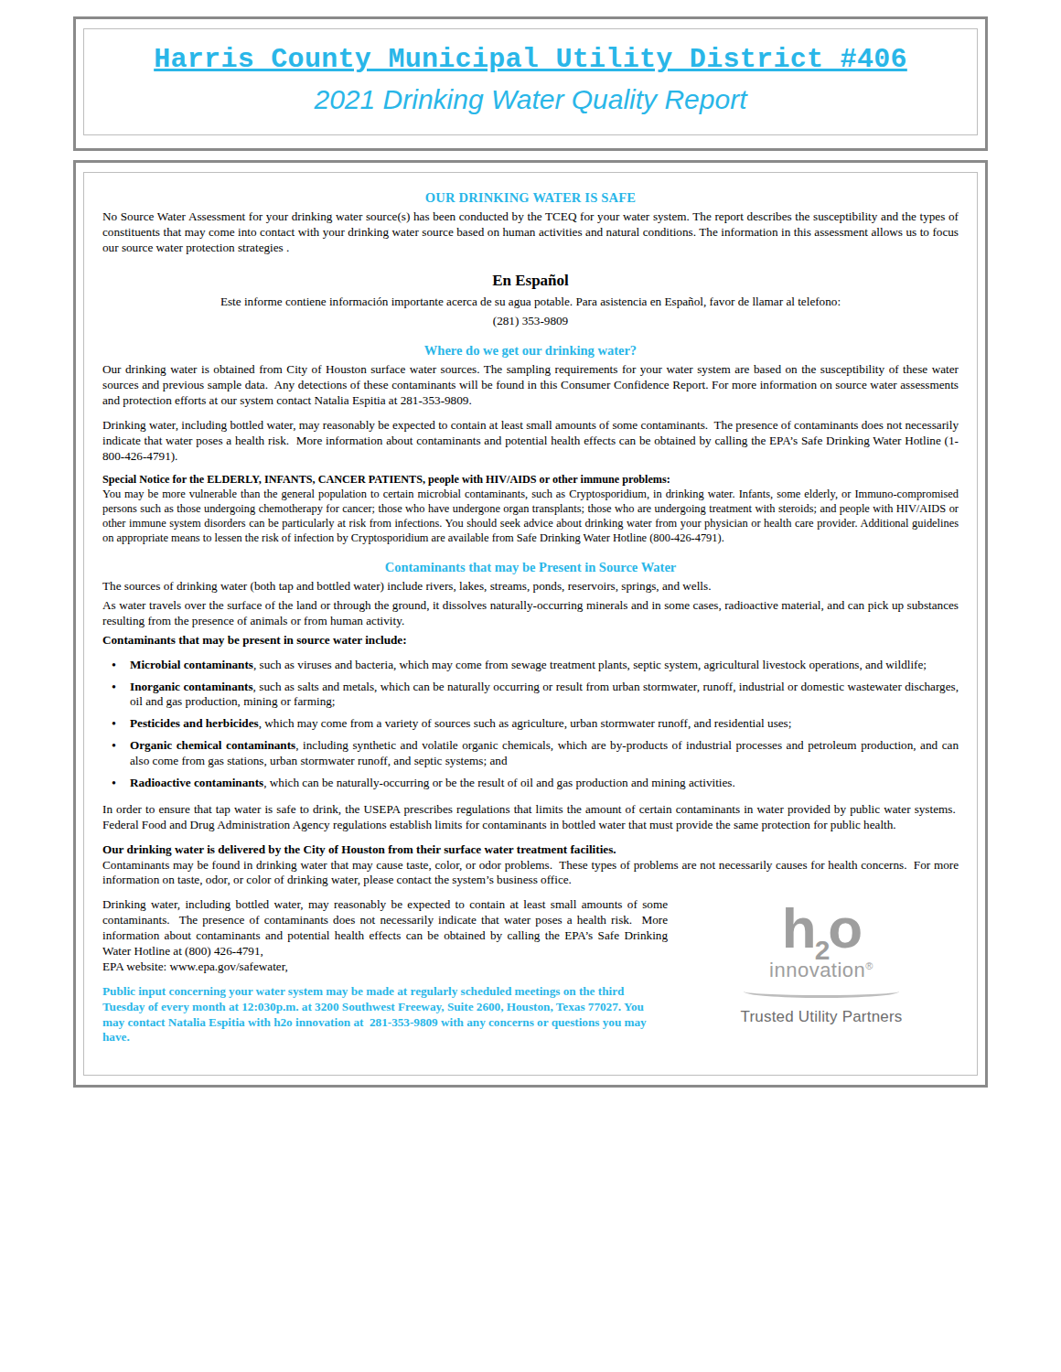Harris County Municipal Utility District #406
2021 Drinking Water Quality Report
OUR DRINKING WATER IS SAFE
No Source Water Assessment for your drinking water source(s) has been conducted by the TCEQ for your water system. The report describes the susceptibility and the types of constituents that may come into contact with your drinking water source based on human activities and natural conditions. The information in this assessment allows us to focus our source water protection strategies .
En Español
Este informe contiene información importante acerca de su agua potable. Para asistencia en Español, favor de llamar al telefono:
(281) 353-9809
Where do we get our drinking water?
Our drinking water is obtained from City of Houston surface water sources. The sampling requirements for your water system are based on the susceptibility of these water sources and previous sample data. Any detections of these contaminants will be found in this Consumer Confidence Report. For more information on source water assessments and protection efforts at our system contact Natalia Espitia at 281-353-9809.
Drinking water, including bottled water, may reasonably be expected to contain at least small amounts of some contaminants. The presence of contaminants does not necessarily indicate that water poses a health risk. More information about contaminants and potential health effects can be obtained by calling the EPA’s Safe Drinking Water Hotline (1-800-426-4791).
Special Notice for the ELDERLY, INFANTS, CANCER PATIENTS, people with HIV/AIDS or other immune problems:
You may be more vulnerable than the general population to certain microbial contaminants, such as Cryptosporidium, in drinking water. Infants, some elderly, or Immuno-compromised persons such as those undergoing chemotherapy for cancer; those who have undergone organ transplants; those who are undergoing treatment with steroids; and people with HIV/AIDS or other immune system disorders can be particularly at risk from infections. You should seek advice about drinking water from your physician or health care provider. Additional guidelines on appropriate means to lessen the risk of infection by Cryptosporidium are available from Safe Drinking Water Hotline (800-426-4791).
Contaminants that may be Present in Source Water
The sources of drinking water (both tap and bottled water) include rivers, lakes, streams, ponds, reservoirs, springs, and wells.
As water travels over the surface of the land or through the ground, it dissolves naturally-occurring minerals and in some cases, radioactive material, and can pick up substances resulting from the presence of animals or from human activity.
Contaminants that may be present in source water include:
Microbial contaminants, such as viruses and bacteria, which may come from sewage treatment plants, septic system, agricultural livestock operations, and wildlife;
Inorganic contaminants, such as salts and metals, which can be naturally occurring or result from urban stormwater, runoff, industrial or domestic wastewater discharges, oil and gas production, mining or farming;
Pesticides and herbicides, which may come from a variety of sources such as agriculture, urban stormwater runoff, and residential uses;
Organic chemical contaminants, including synthetic and volatile organic chemicals, which are by-products of industrial processes and petroleum production, and can also come from gas stations, urban stormwater runoff, and septic systems; and
Radioactive contaminants, which can be naturally-occurring or be the result of oil and gas production and mining activities.
In order to ensure that tap water is safe to drink, the USEPA prescribes regulations that limits the amount of certain contaminants in water provided by public water systems. Federal Food and Drug Administration Agency regulations establish limits for contaminants in bottled water that must provide the same protection for public health.
Our drinking water is delivered by the City of Houston from their surface water treatment facilities.
Contaminants may be found in drinking water that may cause taste, color, or odor problems. These types of problems are not necessarily causes for health concerns. For more information on taste, odor, or color of drinking water, please contact the system’s business office.
Drinking water, including bottled water, may reasonably be expected to contain at least small amounts of some contaminants. The presence of contaminants does not necessarily indicate that water poses a health risk. More information about contaminants and potential health effects can be obtained by calling the EPA’s Safe Drinking Water Hotline at (800) 426-4791,
EPA website: www.epa.gov/safewater,
Public input concerning your water system may be made at regularly scheduled meetings on the third Tuesday of every month at 12:030p.m. at 3200 Southwest Freeway, Suite 2600, Houston, Texas 77027. You may contact Natalia Espitia with h2o innovation at 281-353-9809 with any concerns or questions you may have.
h2o
innovation®
Trusted Utility Partners